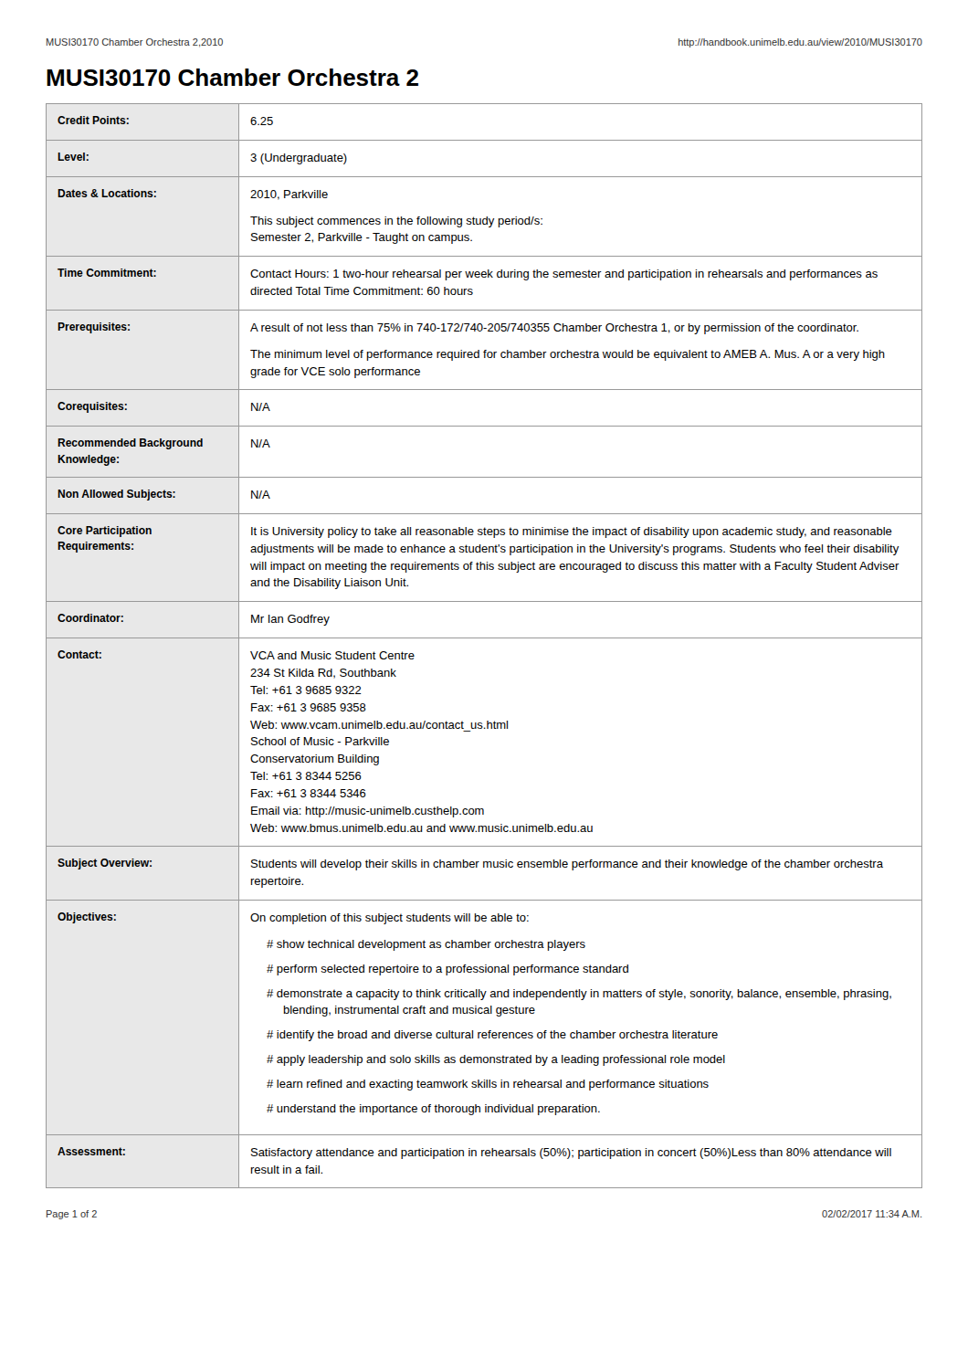MUSI30170 Chamber Orchestra 2,2010 http://handbook.unimelb.edu.au/view/2010/MUSI30170
MUSI30170 Chamber Orchestra 2
| Credit Points: | 6.25 |
| Level: | 3 (Undergraduate) |
| Dates & Locations: | 2010, Parkville This subject commences in the following study period/s: Semester 2, Parkville - Taught on campus. |
| Time Commitment: | Contact Hours: 1 two-hour rehearsal per week during the semester and participation in rehearsals and performances as directed Total Time Commitment: 60 hours |
| Prerequisites: | A result of not less than 75% in 740-172/740-205/740355 Chamber Orchestra 1, or by permission of the coordinator. The minimum level of performance required for chamber orchestra would be equivalent to AMEB A. Mus. A or a very high grade for VCE solo performance |
| Corequisites: | N/A |
| Recommended Background Knowledge: | N/A |
| Non Allowed Subjects: | N/A |
| Core Participation Requirements: | It is University policy to take all reasonable steps to minimise the impact of disability upon academic study, and reasonable adjustments will be made to enhance a student's participation in the University's programs. Students who feel their disability will impact on meeting the requirements of this subject are encouraged to discuss this matter with a Faculty Student Adviser and the Disability Liaison Unit. |
| Coordinator: | Mr Ian Godfrey |
| Contact: | VCA and Music Student Centre 234 St Kilda Rd, Southbank Tel: +61 3 9685 9322 Fax: +61 3 9685 9358 Web: www.vcam.unimelb.edu.au/contact_us.html School of Music - Parkville Conservatorium Building Tel: +61 3 8344 5256 Fax: +61 3 8344 5346 Email via: http://music-unimelb.custhelp.com Web: www.bmus.unimelb.edu.au and www.music.unimelb.edu.au |
| Subject Overview: | Students will develop their skills in chamber music ensemble performance and their knowledge of the chamber orchestra repertoire. |
| Objectives: | On completion of this subject students will be able to: show technical development as chamber orchestra players perform selected repertoire to a professional performance standard demonstrate a capacity to think critically and independently in matters of style, sonority, balance, ensemble, phrasing, blending, instrumental craft and musical gesture identify the broad and diverse cultural references of the chamber orchestra literature apply leadership and solo skills as demonstrated by a leading professional role model learn refined and exacting teamwork skills in rehearsal and performance situations understand the importance of thorough individual preparation. |
| Assessment: | Satisfactory attendance and participation in rehearsals (50%); participation in concert (50%)Less than 80% attendance will result in a fail. |
Page 1 of 2 02/02/2017 11:34 A.M.